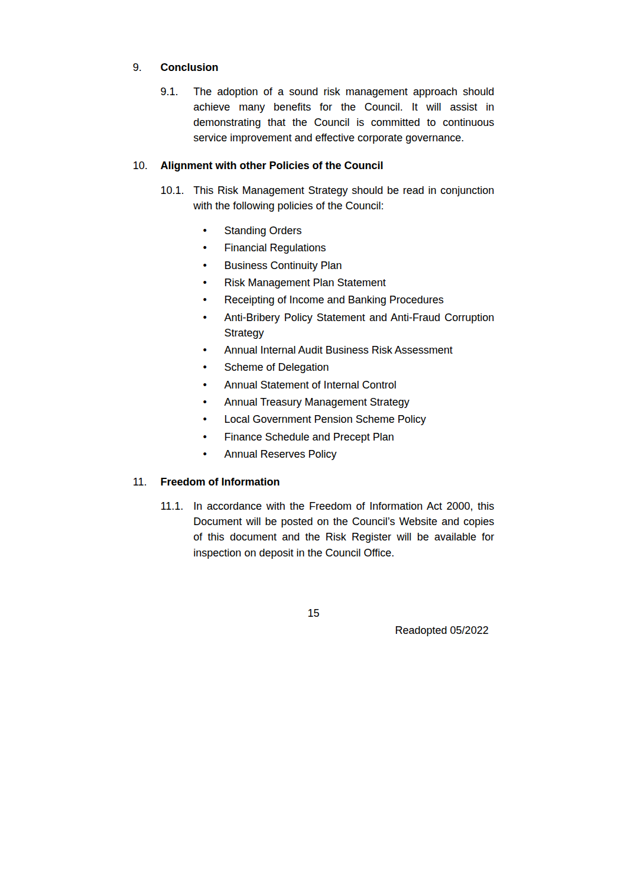9. Conclusion
9.1. The adoption of a sound risk management approach should achieve many benefits for the Council. It will assist in demonstrating that the Council is committed to continuous service improvement and effective corporate governance.
10. Alignment with other Policies of the Council
10.1. This Risk Management Strategy should be read in conjunction with the following policies of the Council:
Standing Orders
Financial Regulations
Business Continuity Plan
Risk Management Plan Statement
Receipting of Income and Banking Procedures
Anti-Bribery Policy Statement and Anti-Fraud Corruption Strategy
Annual Internal Audit Business Risk Assessment
Scheme of Delegation
Annual Statement of Internal Control
Annual Treasury Management Strategy
Local Government Pension Scheme Policy
Finance Schedule and Precept Plan
Annual Reserves Policy
11. Freedom of Information
11.1. In accordance with the Freedom of Information Act 2000, this Document will be posted on the Council’s Website and copies of this document and the Risk Register will be available for inspection on deposit in the Council Office.
15
Readopted 05/2022